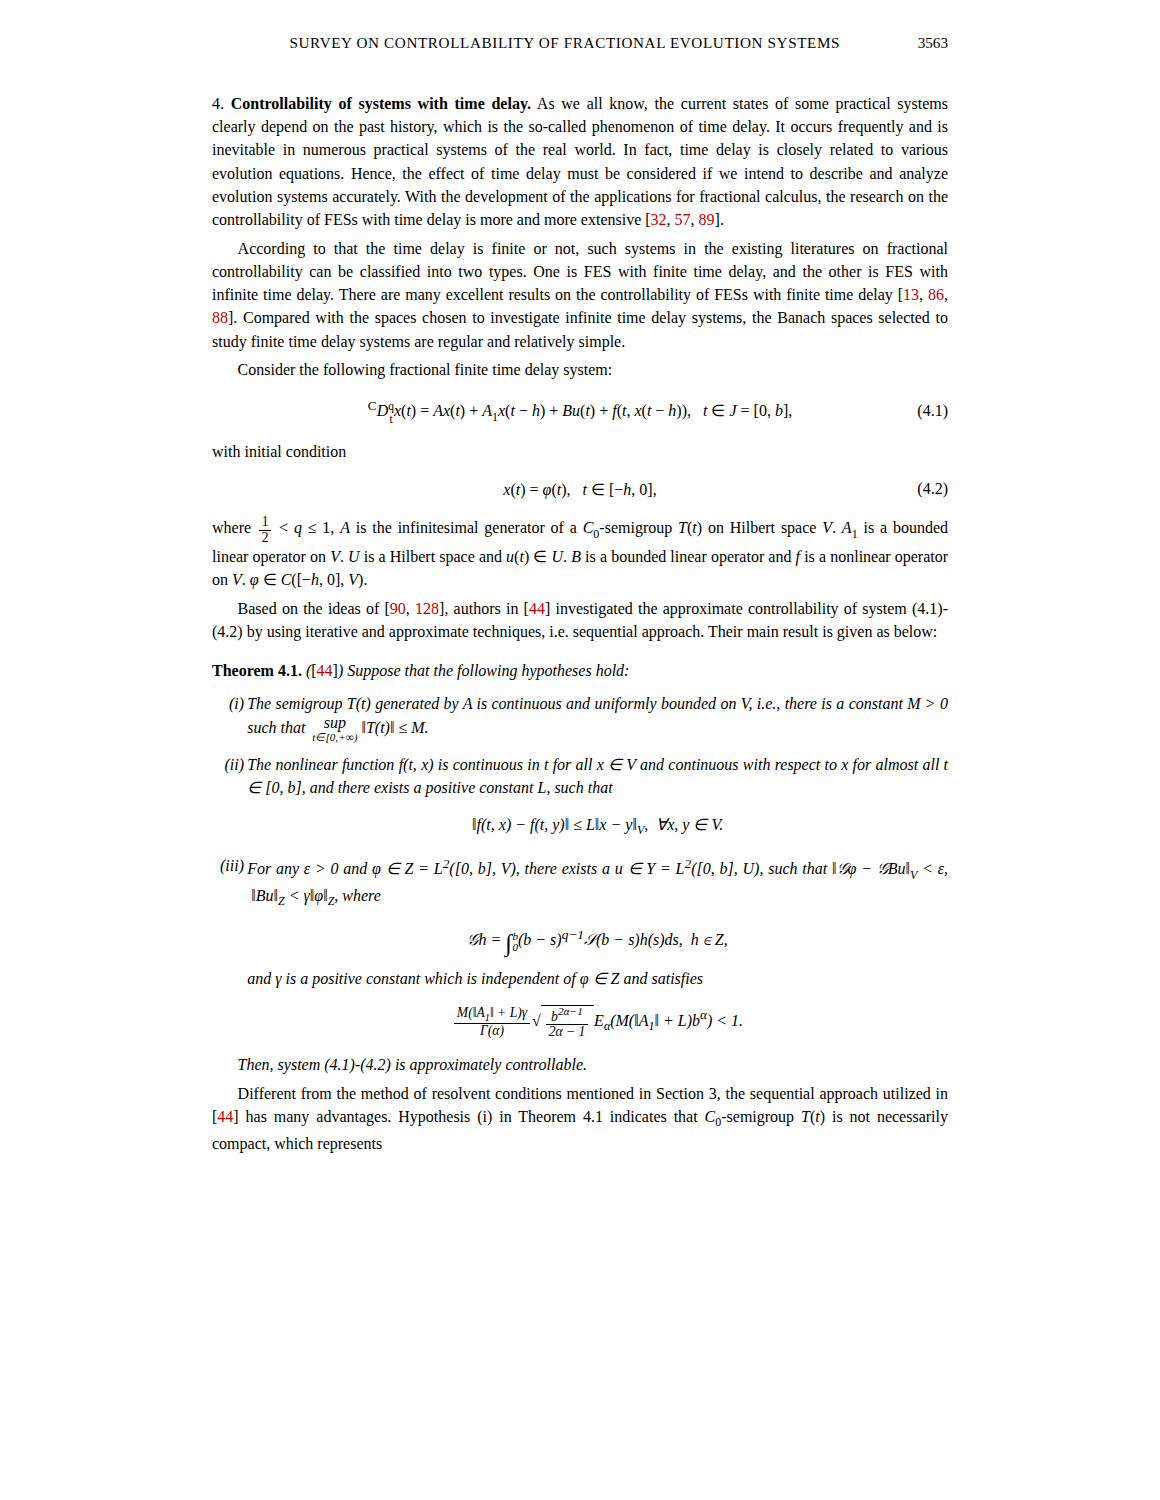SURVEY ON CONTROLLABILITY OF FRACTIONAL EVOLUTION SYSTEMS3563
4. Controllability of systems with time delay. As we all know, the current states of some practical systems clearly depend on the past history, which is the so-called phenomenon of time delay. It occurs frequently and is inevitable in numerous practical systems of the real world. In fact, time delay is closely related to various evolution equations. Hence, the effect of time delay must be considered if we intend to describe and analyze evolution systems accurately. With the development of the applications for fractional calculus, the research on the controllability of FESs with time delay is more and more extensive [32, 57, 89].
According to that the time delay is finite or not, such systems in the existing literatures on fractional controllability can be classified into two types. One is FES with finite time delay, and the other is FES with infinite time delay. There are many excellent results on the controllability of FESs with finite time delay [13, 86, 88]. Compared with the spaces chosen to investigate infinite time delay systems, the Banach spaces selected to study finite time delay systems are regular and relatively simple.
Consider the following fractional finite time delay system:
CDqt x(t) = Ax(t) + A 1 x(t − h) + Bu(t) + f(t, x(t − h)), t ∈ J = [0, b], (4.1)
with initial condition
x(t) = φ(t), t ∈ [−h, 0], (4.2)
where 12 < q ≤ 1, A is the infinitesimal generator of a C 0-semigroup T(t) on Hilbert space V. A 1 is a bounded linear operator on V. U is a Hilbert space and u(t) ∈ U. B is a bounded linear operator and f is a nonlinear operator on V. φ ∈ C([−h, 0], V).
Based on the ideas of [90, 128], authors in [44] investigated the approximate controllability of system (4.1)-(4.2) by using iterative and approximate techniques, i.e. sequential approach. Their main result is given as below:
Theorem 4.1. ([44]) Suppose that the following hypotheses hold:
(i) The semigroup T(t) generated by A is continuous and uniformly bounded on V, i.e., there is a constant M > 0 such that sup t∈[0,+∞) ‖T(t)‖ ≤ M.
(ii) The nonlinear function f(t, x) is continuous in t for all x ∈ V and continuous with respect to x for almost all t ∈ [0, b], and there exists a positive constant L, such that ‖f(t, x) − f(t, y)‖ ≤ L‖x − y‖V, ∀x, y ∈ V.
(iii) For any ε > 0 and φ ∈ Z = L2([0, b], V), there exists a u ∈ Y = L2([0, b], U), such that ‖𝒢φ − 𝒢Bu‖V < ε, ‖Bu‖Z < γ‖φ‖Z, where 𝒢h = ∫b 0(b − s)q−1𝒮(b − s)h(s)ds, h ∈ Z, and γ is a positive constant which is independent of φ ∈ Z and satisfies M(‖A 1‖ + L)γ Γ(α)√b2α−12α − 1 Eα(M(‖A 1‖ + L)bα) < 1.
Then, system (4.1)-(4.2) is approximately controllable.
Different from the method of resolvent conditions mentioned in Section 3, the sequential approach utilized in [44] has many advantages. Hypothesis (i) in Theorem 4.1 indicates that C 0-semigroup T(t) is not necessarily compact, which represents